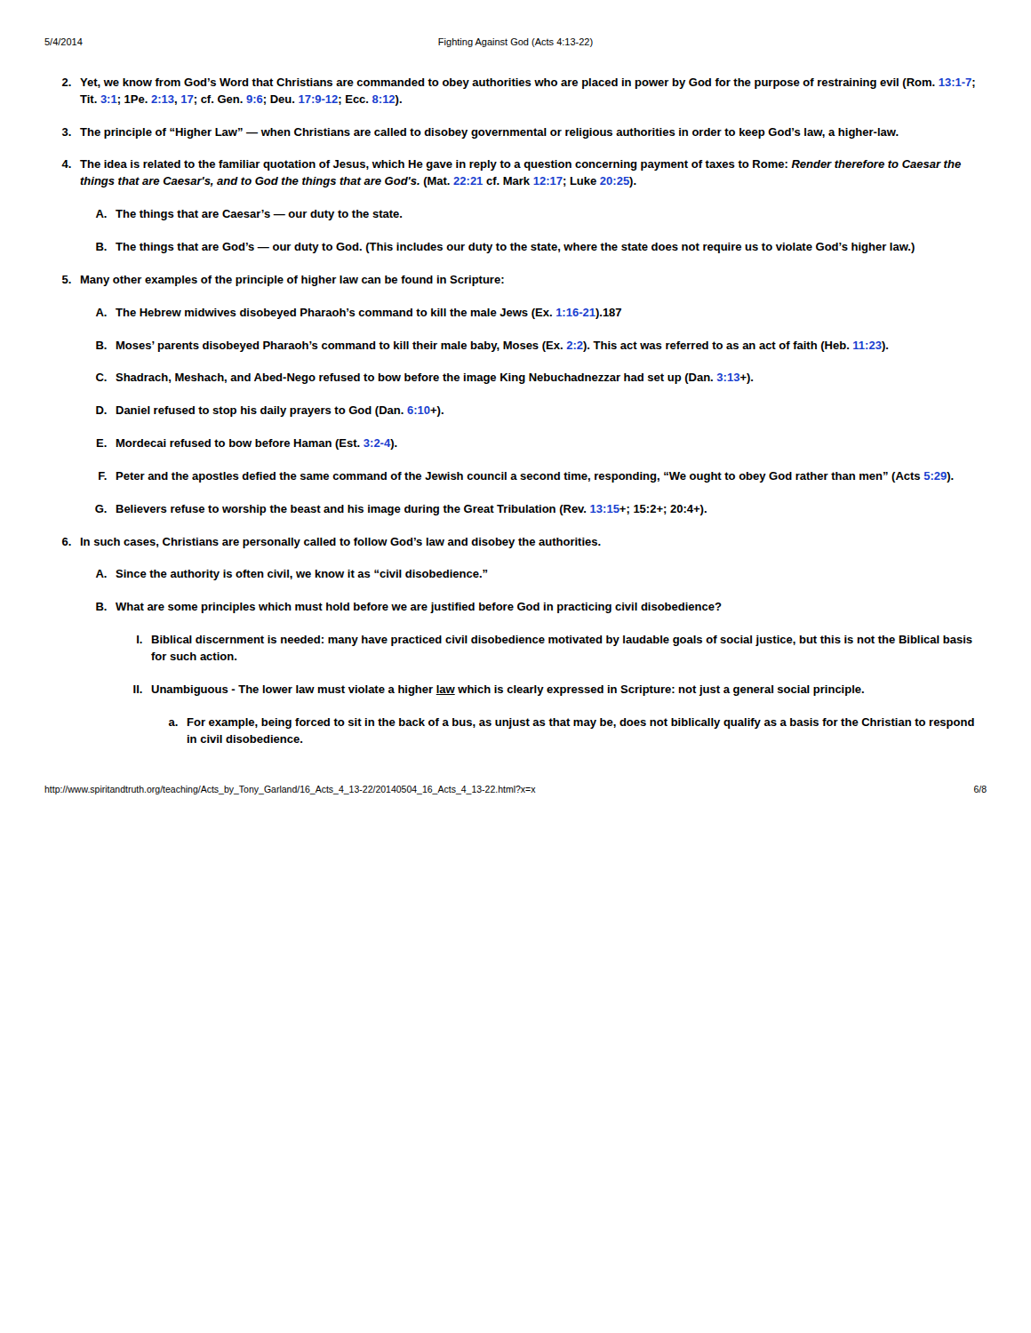5/4/2014
Fighting Against God (Acts 4:13-22)
Yet, we know from God’s Word that Christians are commanded to obey authorities who are placed in power by God for the purpose of restraining evil (Rom. 13:1-7; Tit. 3:1; 1Pe. 2:13, 17; cf. Gen. 9:6; Deu. 17:9-12; Ecc. 8:12).
The principle of “Higher Law” — when Christians are called to disobey governmental or religious authorities in order to keep God’s law, a higher-law.
The idea is related to the familiar quotation of Jesus, which He gave in reply to a question concerning payment of taxes to Rome: Render therefore to Caesar the things that are Caesar's, and to God the things that are God's. (Mat. 22:21 cf. Mark 12:17; Luke 20:25).
The things that are Caesar’s — our duty to the state.
The things that are God’s — our duty to God. (This includes our duty to the state, where the state does not require us to violate God’s higher law.)
Many other examples of the principle of higher law can be found in Scripture:
The Hebrew midwives disobeyed Pharaoh’s command to kill the male Jews (Ex. 1:16-21).187
Moses’ parents disobeyed Pharaoh’s command to kill their male baby, Moses (Ex. 2:2). This act was referred to as an act of faith (Heb. 11:23).
Shadrach, Meshach, and Abed-Nego refused to bow before the image King Nebuchadnezzar had set up (Dan. 3:13+).
Daniel refused to stop his daily prayers to God (Dan. 6:10+).
Mordecai refused to bow before Haman (Est. 3:2-4).
Peter and the apostles defied the same command of the Jewish council a second time, responding, “We ought to obey God rather than men” (Acts 5:29).
Believers refuse to worship the beast and his image during the Great Tribulation (Rev. 13:15+; 15:2+; 20:4+).
In such cases, Christians are personally called to follow God’s law and disobey the authorities.
Since the authority is often civil, we know it as “civil disobedience.”
What are some principles which must hold before we are justified before God in practicing civil disobedience?
Biblical discernment is needed: many have practiced civil disobedience motivated by laudable goals of social justice, but this is not the Biblical basis for such action.
Unambiguous - The lower law must violate a higher law which is clearly expressed in Scripture: not just a general social principle.
For example, being forced to sit in the back of a bus, as unjust as that may be, does not biblically qualify as a basis for the Christian to respond in civil disobedience.
http://www.spiritandtruth.org/teaching/Acts_by_Tony_Garland/16_Acts_4_13-22/20140504_16_Acts_4_13-22.html?x=x
6/8